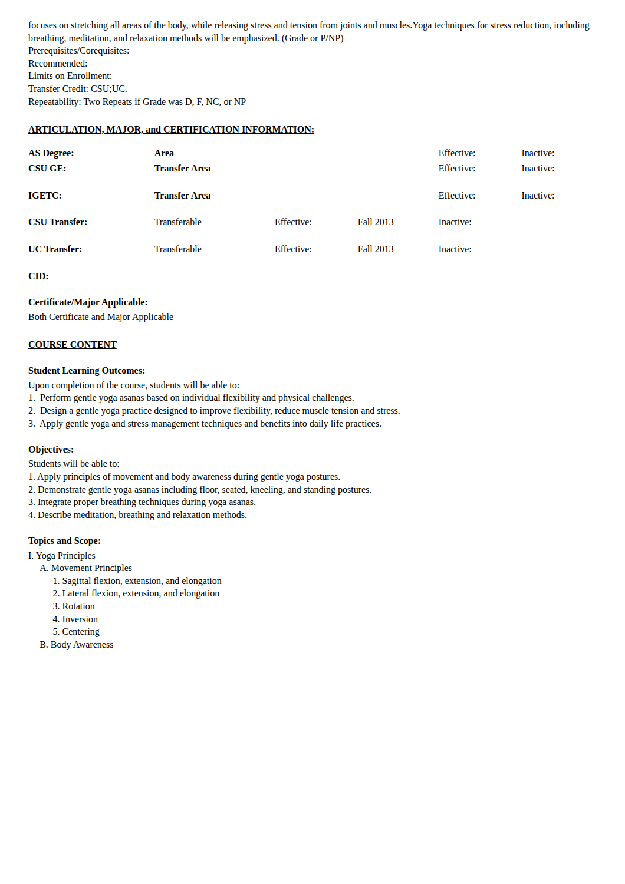focuses on stretching all areas of the body, while releasing stress and tension from joints and muscles.Yoga techniques for stress reduction, including breathing, meditation, and relaxation methods will be emphasized. (Grade or P/NP)
Prerequisites/Corequisites:
Recommended:
Limits on Enrollment:
Transfer Credit: CSU;UC.
Repeatability: Two Repeats if Grade was D, F, NC, or NP
ARTICULATION, MAJOR, and CERTIFICATION INFORMATION:
| AS Degree: | Area | | | Effective: | Inactive: |
| CSU GE: | Transfer Area | | | Effective: | Inactive: |
| IGETC: | Transfer Area | | | Effective: | Inactive: |
| CSU Transfer: | Transferable | Effective: | Fall 2013 | Inactive: | |
| UC Transfer: | Transferable | Effective: | Fall 2013 | Inactive: | |
CID:
Certificate/Major Applicable:
Both Certificate and Major Applicable
COURSE CONTENT
Student Learning Outcomes:
Upon completion of the course, students will be able to:
1. Perform gentle yoga asanas based on individual flexibility and physical challenges.
2. Design a gentle yoga practice designed to improve flexibility, reduce muscle tension and stress.
3. Apply gentle yoga and stress management techniques and benefits into daily life practices.
Objectives:
Students will be able to:
1. Apply principles of movement and body awareness during gentle yoga postures.
2. Demonstrate gentle yoga asanas including floor, seated, kneeling, and standing postures.
3. Integrate proper breathing techniques during yoga asanas.
4. Describe meditation, breathing and relaxation methods.
Topics and Scope:
I. Yoga Principles
A. Movement Principles
1. Sagittal flexion, extension, and elongation
2. Lateral flexion, extension, and elongation
3. Rotation
4. Inversion
5. Centering
B. Body Awareness